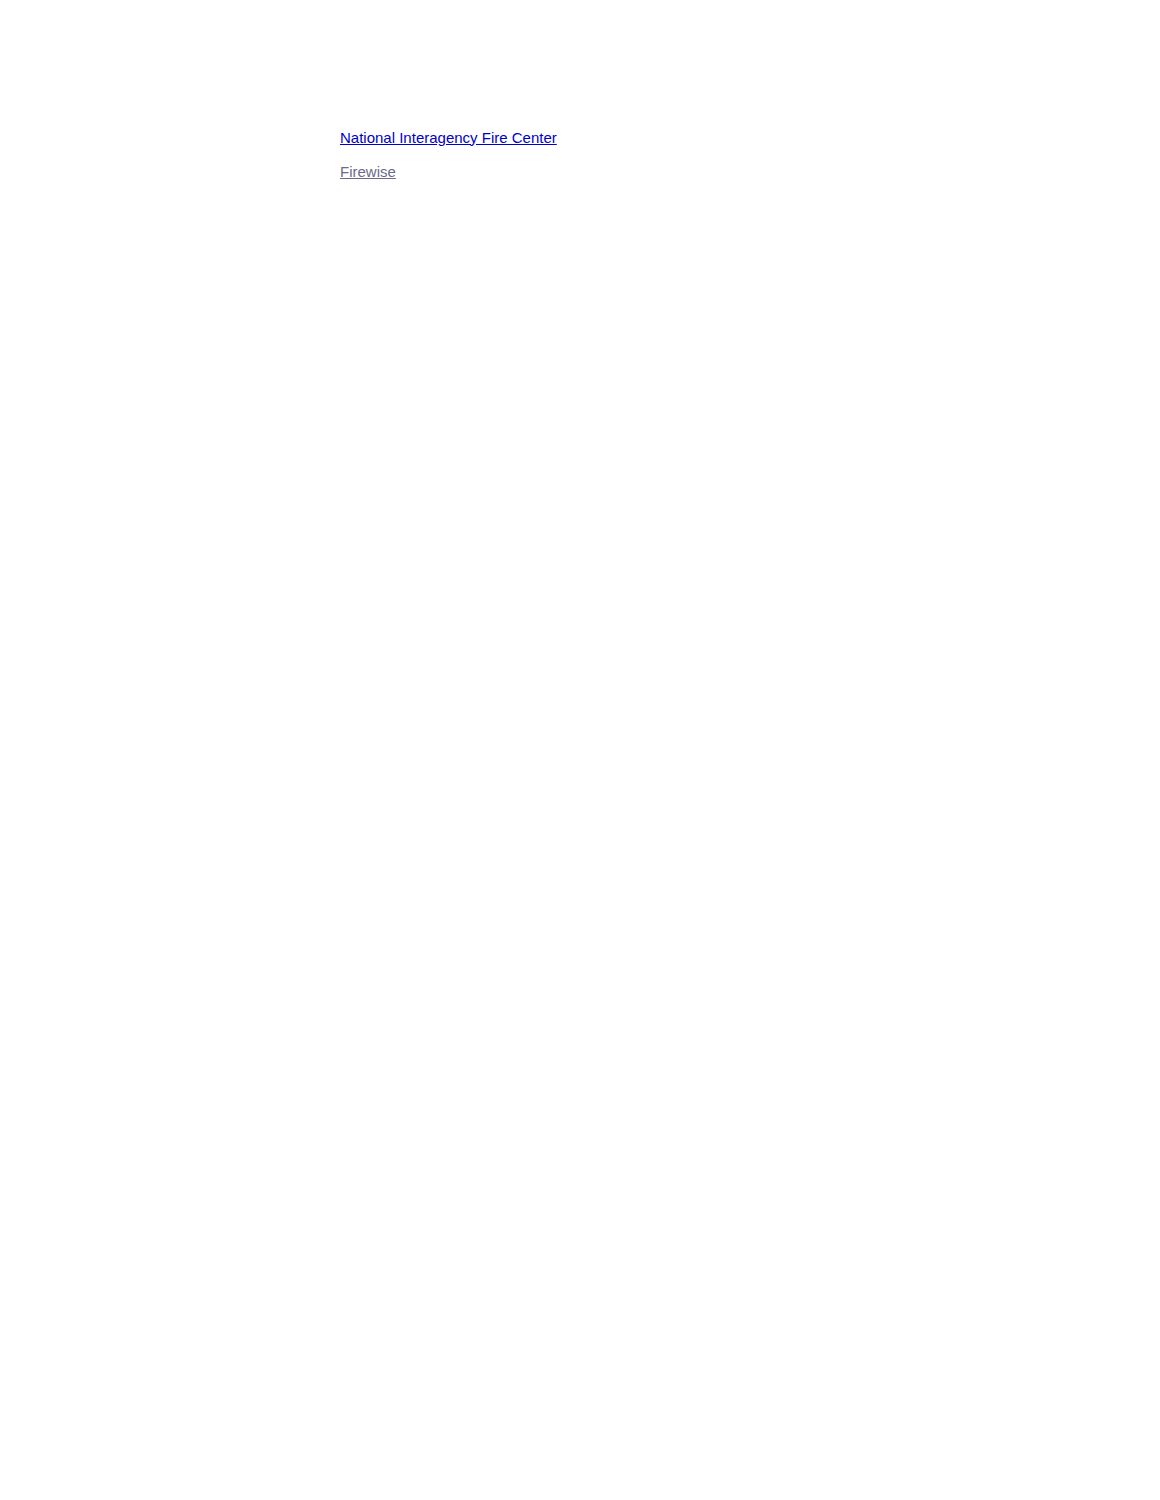National Interagency Fire Center Firewise